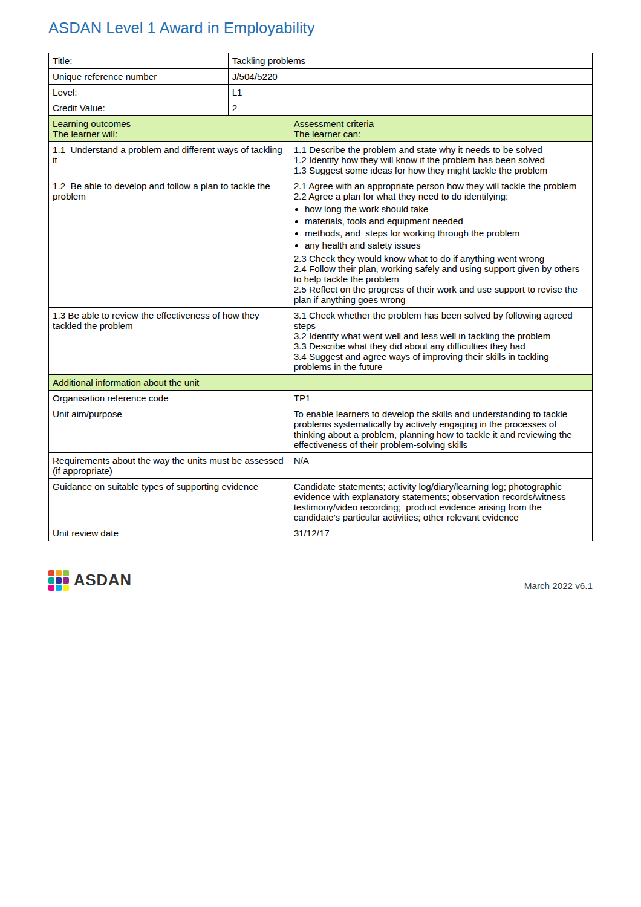ASDAN Level 1 Award in Employability
| Title: | Tackling problems |
| Unique reference number | J/504/5220 |
| Level: | L1 |
| Credit Value: | 2 |
| Learning outcomes The learner will: | Assessment criteria The learner can: |
| 1.1 Understand a problem and different ways of tackling it | 1.1 Describe the problem and state why it needs to be solved 1.2 Identify how they will know if the problem has been solved 1.3 Suggest some ideas for how they might tackle the problem |
| 1.2 Be able to develop and follow a plan to tackle the problem | 2.1 Agree with an appropriate person how they will tackle the problem 2.2 Agree a plan for what they need to do identifying: how long the work should take materials, tools and equipment needed methods, and steps for working through the problem any health and safety issues 2.3 Check they would know what to do if anything went wrong 2.4 Follow their plan, working safely and using support given by others to help tackle the problem 2.5 Reflect on the progress of their work and use support to revise the plan if anything goes wrong |
| 1.3 Be able to review the effectiveness of how they tackled the problem | 3.1 Check whether the problem has been solved by following agreed steps 3.2 Identify what went well and less well in tackling the problem 3.3 Describe what they did about any difficulties they had 3.4 Suggest and agree ways of improving their skills in tackling problems in the future |
| Additional information about the unit |
| Organisation reference code | TP1 |
| Unit aim/purpose | To enable learners to develop the skills and understanding to tackle problems systematically by actively engaging in the processes of thinking about a problem, planning how to tackle it and reviewing the effectiveness of their problem-solving skills |
| Requirements about the way the units must be assessed (if appropriate) | N/A |
| Guidance on suitable types of supporting evidence | Candidate statements; activity log/diary/learning log; photographic evidence with explanatory statements; observation records/witness testimony/video recording; product evidence arising from the candidate’s particular activities; other relevant evidence |
| Unit review date | 31/12/17 |
ASDAN
March 2022 v6.1